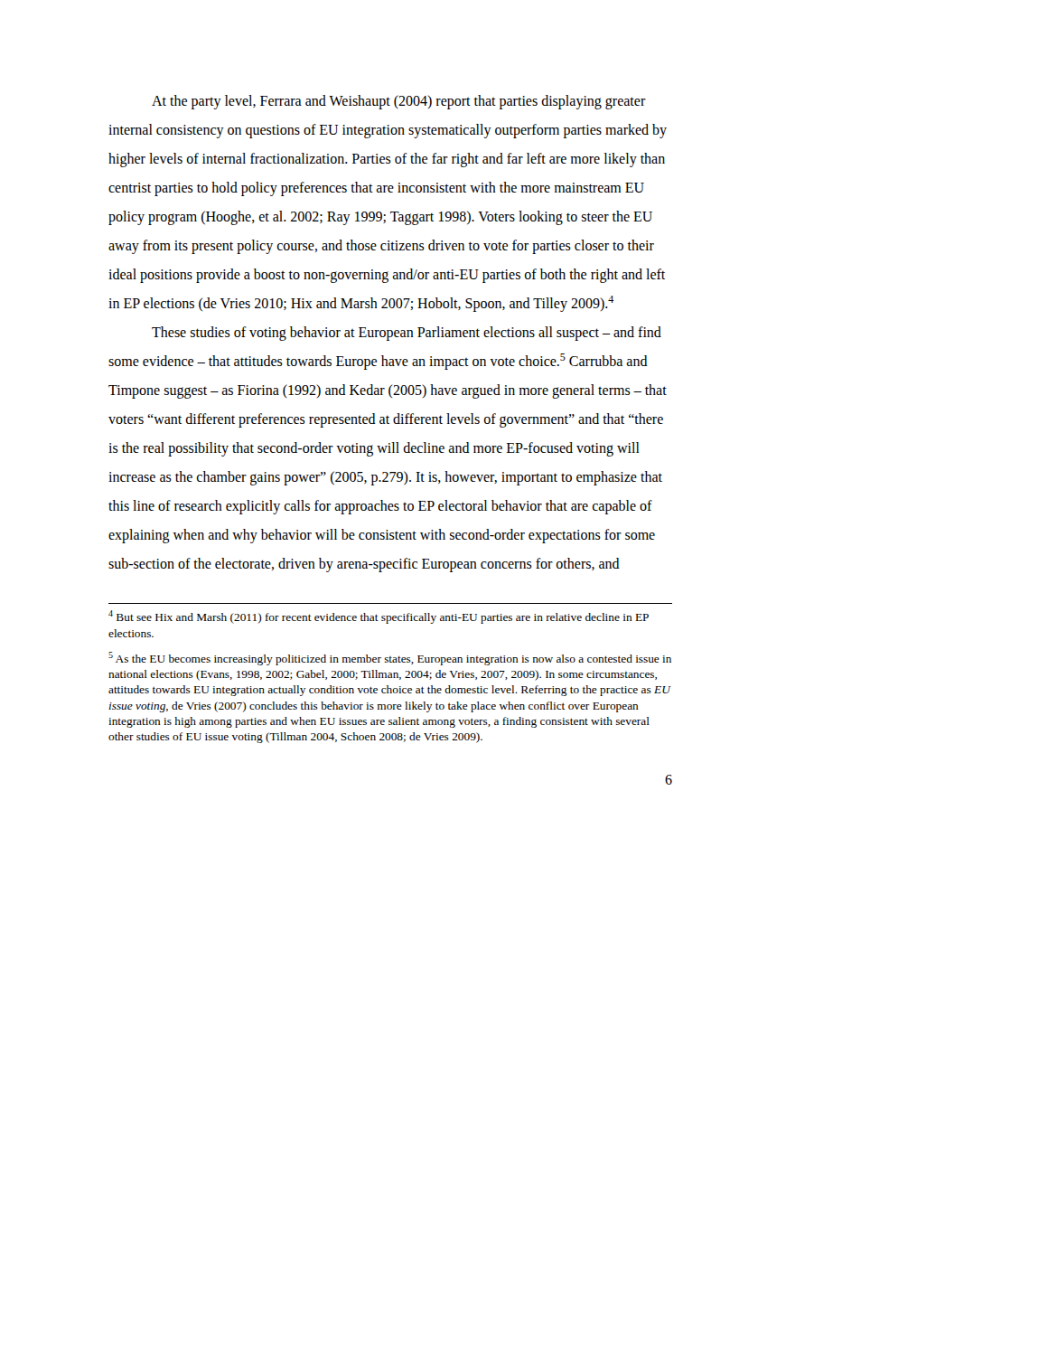At the party level, Ferrara and Weishaupt (2004) report that parties displaying greater internal consistency on questions of EU integration systematically outperform parties marked by higher levels of internal fractionalization. Parties of the far right and far left are more likely than centrist parties to hold policy preferences that are inconsistent with the more mainstream EU policy program (Hooghe, et al. 2002; Ray 1999; Taggart 1998). Voters looking to steer the EU away from its present policy course, and those citizens driven to vote for parties closer to their ideal positions provide a boost to non-governing and/or anti-EU parties of both the right and left in EP elections (de Vries 2010; Hix and Marsh 2007; Hobolt, Spoon, and Tilley 2009).4
These studies of voting behavior at European Parliament elections all suspect – and find some evidence – that attitudes towards Europe have an impact on vote choice.5 Carrubba and Timpone suggest – as Fiorina (1992) and Kedar (2005) have argued in more general terms – that voters “want different preferences represented at different levels of government” and that “there is the real possibility that second-order voting will decline and more EP-focused voting will increase as the chamber gains power” (2005, p.279). It is, however, important to emphasize that this line of research explicitly calls for approaches to EP electoral behavior that are capable of explaining when and why behavior will be consistent with second-order expectations for some sub-section of the electorate, driven by arena-specific European concerns for others, and
4 But see Hix and Marsh (2011) for recent evidence that specifically anti-EU parties are in relative decline in EP elections.
5 As the EU becomes increasingly politicized in member states, European integration is now also a contested issue in national elections (Evans, 1998, 2002; Gabel, 2000; Tillman, 2004; de Vries, 2007, 2009). In some circumstances, attitudes towards EU integration actually condition vote choice at the domestic level. Referring to the practice as EU issue voting, de Vries (2007) concludes this behavior is more likely to take place when conflict over European integration is high among parties and when EU issues are salient among voters, a finding consistent with several other studies of EU issue voting (Tillman 2004, Schoen 2008; de Vries 2009).
6